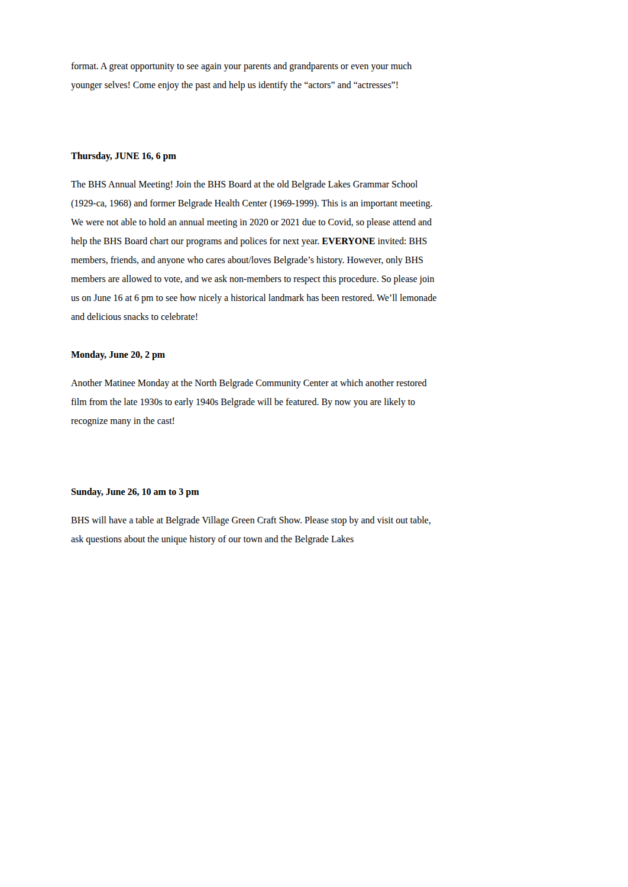format. A great opportunity to see again your parents and grandparents or even your much younger selves! Come enjoy the past and help us identify the “actors” and “actresses”!
Thursday, JUNE 16, 6 pm
The BHS Annual Meeting! Join the BHS Board at the old Belgrade Lakes Grammar School (1929-ca, 1968) and former Belgrade Health Center (1969-1999). This is an important meeting. We were not able to hold an annual meeting in 2020 or 2021 due to Covid, so please attend and help the BHS Board chart our programs and polices for next year. EVERYONE invited: BHS members, friends, and anyone who cares about/loves Belgrade’s history. However, only BHS members are allowed to vote, and we ask non-members to respect this procedure. So please join us on June 16 at 6 pm to see how nicely a historical landmark has been restored. We’ll lemonade and delicious snacks to celebrate!
Monday, June 20, 2 pm
Another Matinee Monday at the North Belgrade Community Center at which another restored film from the late 1930s to early 1940s Belgrade will be featured. By now you are likely to recognize many in the cast!
Sunday, June 26, 10 am to 3 pm
BHS will have a table at Belgrade Village Green Craft Show. Please stop by and visit out table, ask questions about the unique history of our town and the Belgrade Lakes